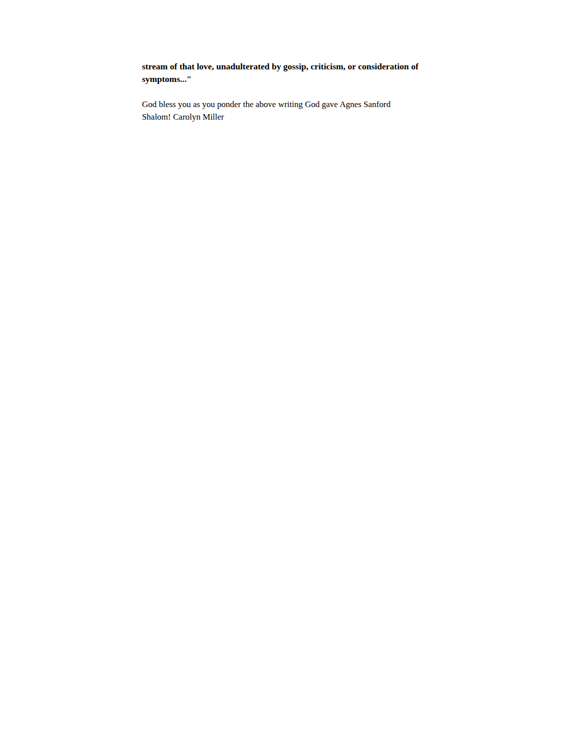stream of that love, unadulterated by gossip, criticism, or consideration of symptoms..."
God bless you as you ponder the above writing God gave Agnes Sanford
Shalom! Carolyn Miller